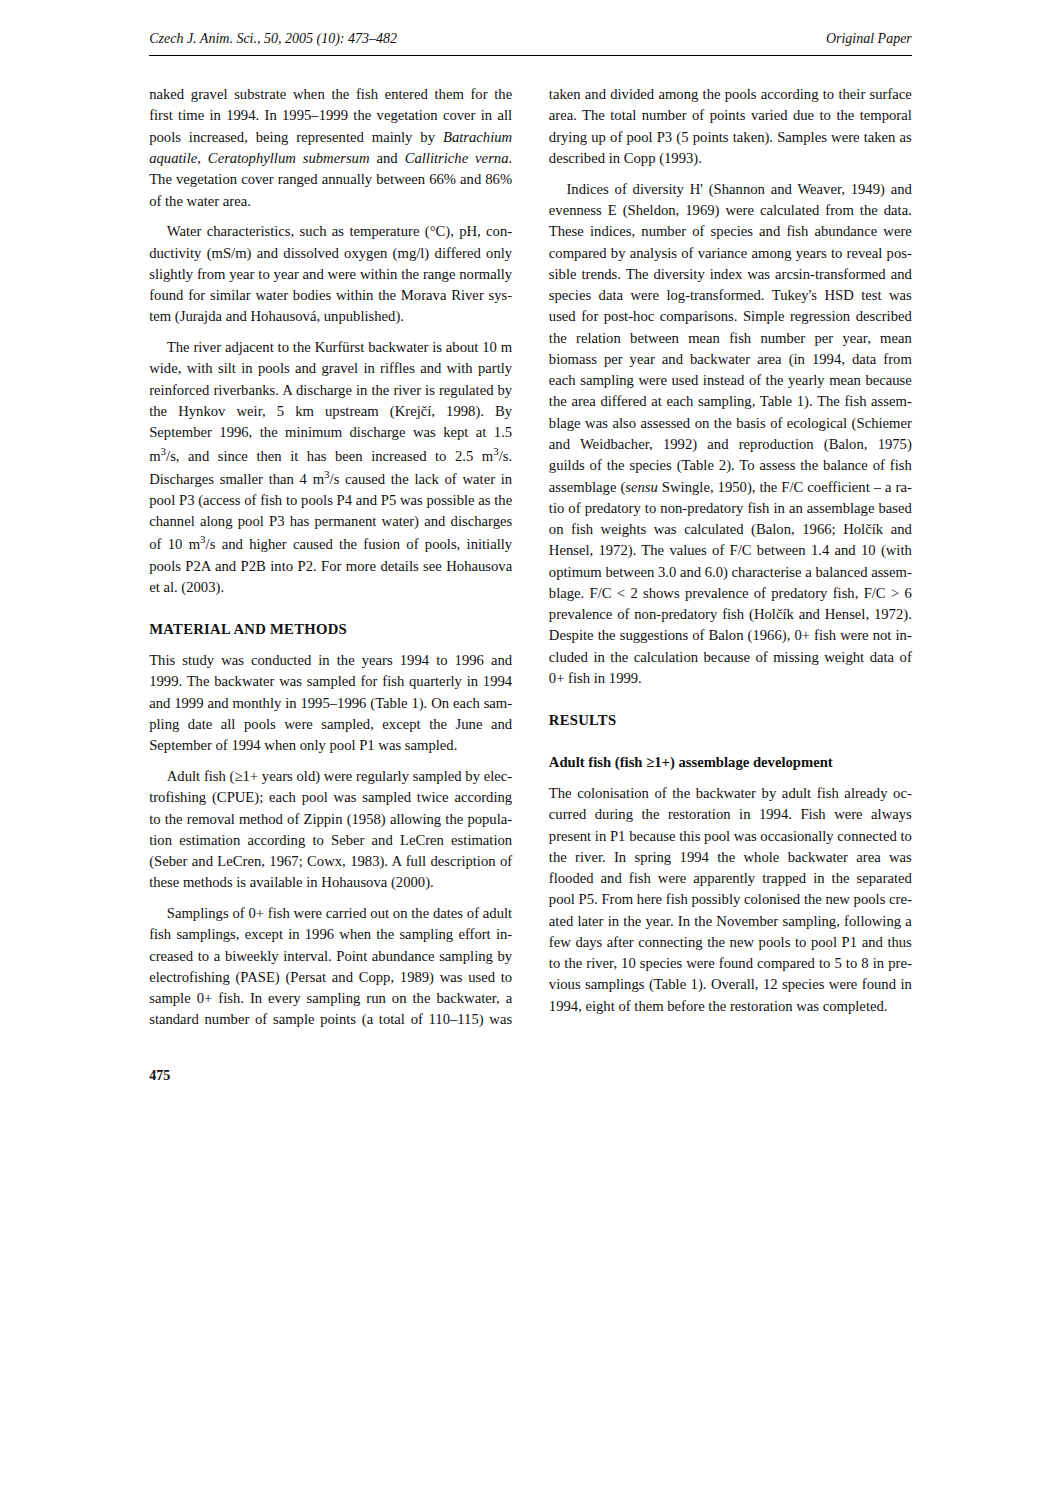Czech J. Anim. Sci., 50, 2005 (10): 473–482 Original Paper
naked gravel substrate when the fish entered them for the first time in 1994. In 1995–1999 the vegetation cover in all pools increased, being represented mainly by Batrachium aquatile, Ceratophyllum submersum and Callitriche verna. The vegetation cover ranged annually between 66% and 86% of the water area.
Water characteristics, such as temperature (°C), pH, conductivity (mS/m) and dissolved oxygen (mg/l) differed only slightly from year to year and were within the range normally found for similar water bodies within the Morava River system (Jurajda and Hohausová, unpublished).
The river adjacent to the Kurfürst backwater is about 10 m wide, with silt in pools and gravel in riffles and with partly reinforced riverbanks. A discharge in the river is regulated by the Hynkov weir, 5 km upstream (Krejčí, 1998). By September 1996, the minimum discharge was kept at 1.5 m3/s, and since then it has been increased to 2.5 m3/s. Discharges smaller than 4 m3/s caused the lack of water in pool P3 (access of fish to pools P4 and P5 was possible as the channel along pool P3 has permanent water) and discharges of 10 m3/s and higher caused the fusion of pools, initially pools P2A and P2B into P2. For more details see Hohausova et al. (2003).
Material and Methods
This study was conducted in the years 1994 to 1996 and 1999. The backwater was sampled for fish quarterly in 1994 and 1999 and monthly in 1995–1996 (Table 1). On each sampling date all pools were sampled, except the June and September of 1994 when only pool P1 was sampled.
Adult fish (≥1+ years old) were regularly sampled by electrofishing (CPUE); each pool was sampled twice according to the removal method of Zippin (1958) allowing the population estimation according to Seber and LeCren estimation (Seber and LeCren, 1967; Cowx, 1983). A full description of these methods is available in Hohausova (2000).
Samplings of 0+ fish were carried out on the dates of adult fish samplings, except in 1996 when the sampling effort increased to a biweekly interval. Point abundance sampling by electrofishing (PASE) (Persat and Copp, 1989) was used to sample 0+ fish. In every sampling run on the backwater, a standard number of sample points (a total of 110–115) was taken and divided among the pools according to their surface area. The total number of points varied due to the temporal drying up of pool P3 (5 points taken). Samples were taken as described in Copp (1993).
Indices of diversity H' (Shannon and Weaver, 1949) and evenness E (Sheldon, 1969) were calculated from the data. These indices, number of species and fish abundance were compared by analysis of variance among years to reveal possible trends. The diversity index was arcsin-transformed and species data were log-transformed. Tukey's HSD test was used for post-hoc comparisons. Simple regression described the relation between mean fish number per year, mean biomass per year and backwater area (in 1994, data from each sampling were used instead of the yearly mean because the area differed at each sampling, Table 1). The fish assemblage was also assessed on the basis of ecological (Schiemer and Weidbacher, 1992) and reproduction (Balon, 1975) guilds of the species (Table 2). To assess the balance of fish assemblage (sensu Swingle, 1950), the F/C coefficient – a ratio of predatory to non-predatory fish in an assemblage based on fish weights was calculated (Balon, 1966; Holčík and Hensel, 1972). The values of F/C between 1.4 and 10 (with optimum between 3.0 and 6.0) characterise a balanced assemblage. F/C < 2 shows prevalence of predatory fish, F/C > 6 prevalence of non-predatory fish (Holčík and Hensel, 1972). Despite the suggestions of Balon (1966), 0+ fish were not included in the calculation because of missing weight data of 0+ fish in 1999.
Results
Adult fish (fish ≥1+) assemblage development
The colonisation of the backwater by adult fish already occurred during the restoration in 1994. Fish were always present in P1 because this pool was occasionally connected to the river. In spring 1994 the whole backwater area was flooded and fish were apparently trapped in the separated pool P5. From here fish possibly colonised the new pools created later in the year. In the November sampling, following a few days after connecting the new pools to pool P1 and thus to the river, 10 species were found compared to 5 to 8 in previous samplings (Table 1). Overall, 12 species were found in 1994, eight of them before the restoration was completed.
475